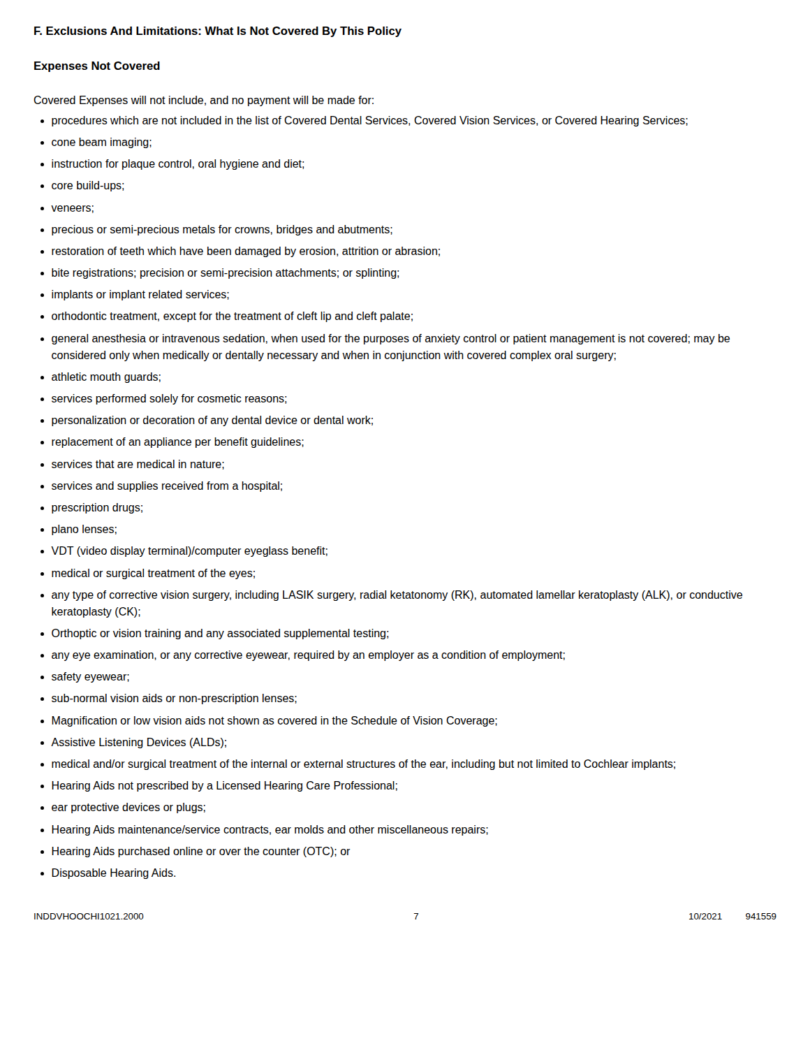F. Exclusions And Limitations: What Is Not Covered By This Policy
Expenses Not Covered
Covered Expenses will not include, and no payment will be made for:
procedures which are not included in the list of Covered Dental Services, Covered Vision Services, or Covered Hearing Services;
cone beam imaging;
instruction for plaque control, oral hygiene and diet;
core build-ups;
veneers;
precious or semi-precious metals for crowns, bridges and abutments;
restoration of teeth which have been damaged by erosion, attrition or abrasion;
bite registrations; precision or semi-precision attachments; or splinting;
implants or implant related services;
orthodontic treatment, except for the treatment of cleft lip and cleft palate;
general anesthesia or intravenous sedation, when used for the purposes of anxiety control or patient management is not covered; may be considered only when medically or dentally necessary and when in conjunction with covered complex oral surgery;
athletic mouth guards;
services performed solely for cosmetic reasons;
personalization or decoration of any dental device or dental work;
replacement of an appliance per benefit guidelines;
services that are medical in nature;
services and supplies received from a hospital;
prescription drugs;
plano lenses;
VDT (video display terminal)/computer eyeglass benefit;
medical or surgical treatment of the eyes;
any type of corrective vision surgery, including LASIK surgery, radial ketatonomy (RK), automated lamellar keratoplasty (ALK), or conductive keratoplasty (CK);
Orthoptic or vision training and any associated supplemental testing;
any eye examination, or any corrective eyewear, required by an employer as a condition of employment;
safety eyewear;
sub-normal vision aids or non-prescription lenses;
Magnification or low vision aids not shown as covered in the Schedule of Vision Coverage;
Assistive Listening Devices (ALDs);
medical and/or surgical treatment of the internal or external structures of the ear, including but not limited to Cochlear implants;
Hearing Aids not prescribed by a Licensed Hearing Care Professional;
ear protective devices or plugs;
Hearing Aids maintenance/service contracts, ear molds and other miscellaneous repairs;
Hearing Aids purchased online or over the counter (OTC); or
Disposable Hearing Aids.
INDDVHOOCHI1021.2000
7
10/2021941559